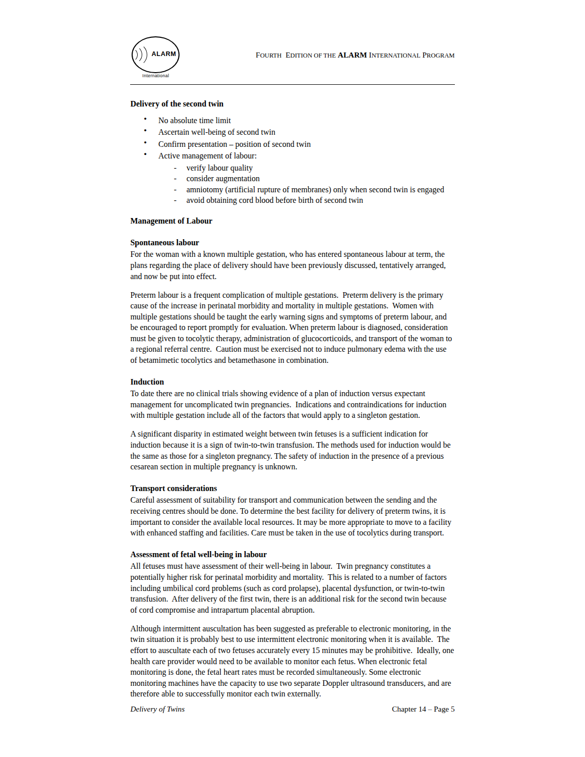ALARM
International
FOURTH EDITION OF THE ALARM INTERNATIONAL PROGRAM
Delivery of the second twin
No absolute time limit
Ascertain well-being of second twin
Confirm presentation – position of second twin
Active management of labour:
verify labour quality
consider augmentation
amniotomy (artificial rupture of membranes) only when second twin is engaged
avoid obtaining cord blood before birth of second twin
Management of Labour
Spontaneous labour
For the woman with a known multiple gestation, who has entered spontaneous labour at term, the plans regarding the place of delivery should have been previously discussed, tentatively arranged, and now be put into effect.
Preterm labour is a frequent complication of multiple gestations. Preterm delivery is the primary cause of the increase in perinatal morbidity and mortality in multiple gestations. Women with multiple gestations should be taught the early warning signs and symptoms of preterm labour, and be encouraged to report promptly for evaluation. When preterm labour is diagnosed, consideration must be given to tocolytic therapy, administration of glucocorticoids, and transport of the woman to a regional referral centre. Caution must be exercised not to induce pulmonary edema with the use of betamimetic tocolytics and betamethasone in combination.
Induction
To date there are no clinical trials showing evidence of a plan of induction versus expectant management for uncomplicated twin pregnancies. Indications and contraindications for induction with multiple gestation include all of the factors that would apply to a singleton gestation.
A significant disparity in estimated weight between twin fetuses is a sufficient indication for induction because it is a sign of twin-to-twin transfusion. The methods used for induction would be the same as those for a singleton pregnancy. The safety of induction in the presence of a previous cesarean section in multiple pregnancy is unknown.
Transport considerations
Careful assessment of suitability for transport and communication between the sending and the receiving centres should be done. To determine the best facility for delivery of preterm twins, it is important to consider the available local resources. It may be more appropriate to move to a facility with enhanced staffing and facilities. Care must be taken in the use of tocolytics during transport.
Assessment of fetal well-being in labour
All fetuses must have assessment of their well-being in labour. Twin pregnancy constitutes a potentially higher risk for perinatal morbidity and mortality. This is related to a number of factors including umbilical cord problems (such as cord prolapse), placental dysfunction, or twin-to-twin transfusion. After delivery of the first twin, there is an additional risk for the second twin because of cord compromise and intrapartum placental abruption.
Although intermittent auscultation has been suggested as preferable to electronic monitoring, in the twin situation it is probably best to use intermittent electronic monitoring when it is available. The effort to auscultate each of two fetuses accurately every 15 minutes may be prohibitive. Ideally, one health care provider would need to be available to monitor each fetus. When electronic fetal monitoring is done, the fetal heart rates must be recorded simultaneously. Some electronic monitoring machines have the capacity to use two separate Doppler ultrasound transducers, and are therefore able to successfully monitor each twin externally.
Delivery of Twins
Chapter 14 – Page 5